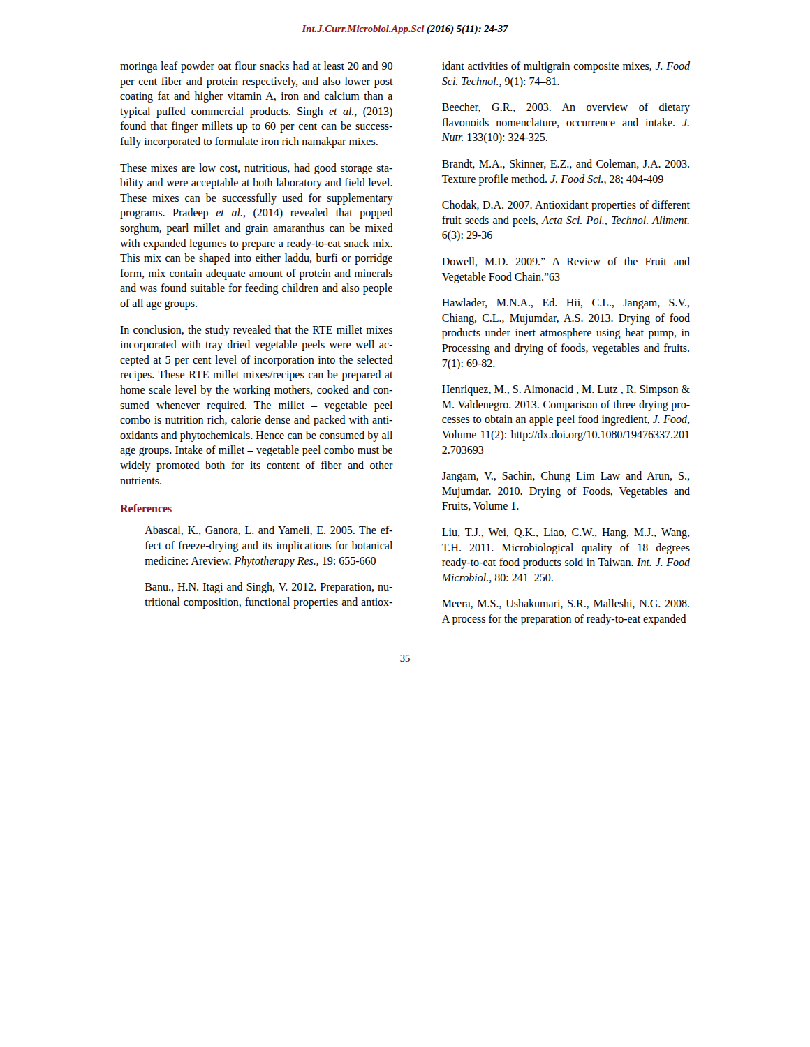Int.J.Curr.Microbiol.App.Sci (2016) 5(11): 24-37
moringa leaf powder oat flour snacks had at least 20 and 90 per cent fiber and protein respectively, and also lower post coating fat and higher vitamin A, iron and calcium than a typical puffed commercial products. Singh et al., (2013) found that finger millets up to 60 per cent can be successfully incorporated to formulate iron rich namakpar mixes.
These mixes are low cost, nutritious, had good storage stability and were acceptable at both laboratory and field level. These mixes can be successfully used for supplementary programs. Pradeep et al., (2014) revealed that popped sorghum, pearl millet and grain amaranthus can be mixed with expanded legumes to prepare a ready-to-eat snack mix. This mix can be shaped into either laddu, burfi or porridge form, mix contain adequate amount of protein and minerals and was found suitable for feeding children and also people of all age groups.
In conclusion, the study revealed that the RTE millet mixes incorporated with tray dried vegetable peels were well accepted at 5 per cent level of incorporation into the selected recipes. These RTE millet mixes/recipes can be prepared at home scale level by the working mothers, cooked and consumed whenever required. The millet – vegetable peel combo is nutrition rich, calorie dense and packed with anti-oxidants and phytochemicals. Hence can be consumed by all age groups. Intake of millet – vegetable peel combo must be widely promoted both for its content of fiber and other nutrients.
References
Abascal, K., Ganora, L. and Yameli, E. 2005. The effect of freeze-drying and its implications for botanical medicine: Areview. Phytotherapy Res., 19: 655-660
Banu., H.N. Itagi and Singh, V. 2012. Preparation, nutritional composition, functional properties and antioxidant activities of multigrain composite mixes, J. Food Sci. Technol., 9(1): 74–81.
Beecher, G.R., 2003. An overview of dietary flavonoids nomenclature, occurrence and intake. J. Nutr. 133(10): 324-325.
Brandt, M.A., Skinner, E.Z., and Coleman, J.A. 2003. Texture profile method. J. Food Sci., 28; 404-409
Chodak, D.A. 2007. Antioxidant properties of different fruit seeds and peels, Acta Sci. Pol., Technol. Aliment. 6(3): 29-36
Dowell, M.D. 2009.” A Review of the Fruit and Vegetable Food Chain.”63
Hawlader, M.N.A., Ed. Hii, C.L., Jangam, S.V., Chiang, C.L., Mujumdar, A.S. 2013. Drying of food products under inert atmosphere using heat pump, in Processing and drying of foods, vegetables and fruits. 7(1): 69-82.
Henriquez, M., S. Almonacid , M. Lutz , R. Simpson & M. Valdenegro. 2013. Comparison of three drying processes to obtain an apple peel food ingredient, J. Food, Volume 11(2): http://dx.doi.org/10.1080/19476337.2012.703693
Jangam, V., Sachin, Chung Lim Law and Arun, S., Mujumdar. 2010. Drying of Foods, Vegetables and Fruits, Volume 1.
Liu, T.J., Wei, Q.K., Liao, C.W., Hang, M.J., Wang, T.H. 2011. Microbiological quality of 18 degrees ready-to-eat food products sold in Taiwan. Int. J. Food Microbiol., 80: 241–250.
Meera, M.S., Ushakumari, S.R., Malleshi, N.G. 2008. A process for the preparation of ready-to-eat expanded
35